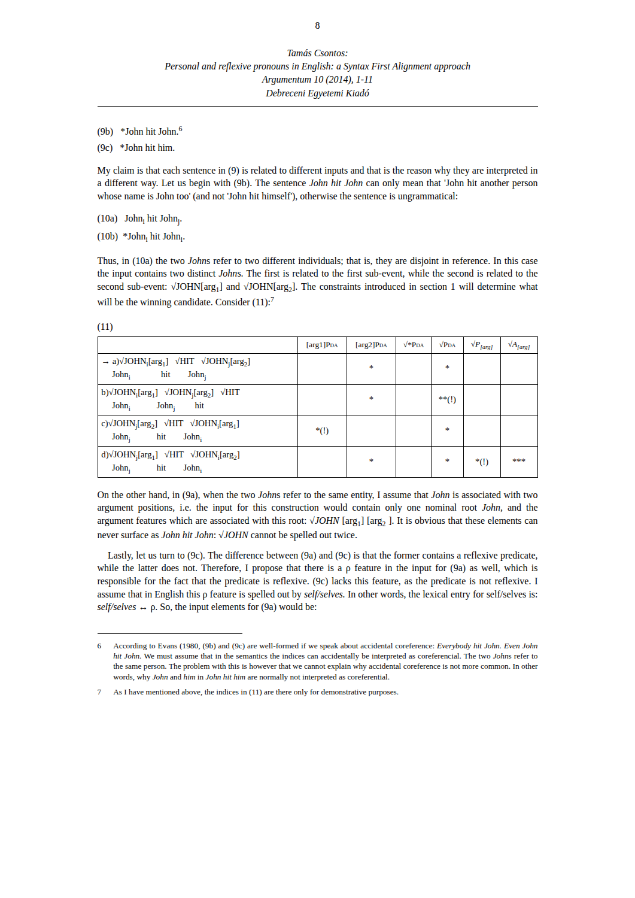8
Tamás Csontos:
Personal and reflexive pronouns in English: a Syntax First Alignment approach
Argumentum 10 (2014), 1-11
Debreceni Egyetemi Kiadó
(9b) *John hit John.6
(9c) *John hit him.
My claim is that each sentence in (9) is related to different inputs and that is the reason why they are interpreted in a different way. Let us begin with (9b). The sentence John hit John can only mean that 'John hit another person whose name is John too' (and not 'John hit himself'), otherwise the sentence is ungrammatical:
(10a) Johni hit Johnj.
(10b) *Johni hit Johni.
Thus, in (10a) the two Johns refer to two different individuals; that is, they are disjoint in reference. In this case the input contains two distinct Johns. The first is related to the first sub-event, while the second is related to the second sub-event: √JOHN[arg1] and √JOHN[arg2]. The constraints introduced in section 1 will determine what will be the winning candidate. Consider (11):7
(11)
| | [arg1]P da | [arg2]P da | √*P da | √P da | √ P [arg] | √ A [arg] |
| --- | --- | --- | --- | --- | --- | --- |
| → a)√JOHN i [arg 1 ] √HIT √JOHN j [arg 2 ] John i hit John j | | * | | * | | |
| b)√JOHN i [arg 1 ] √JOHN j [arg 2 ] √HIT John i John j hit | | * | | **(!) | | |
| c)√JOHN j [arg 2 ] √HIT √JOHN i [arg 1 ] John j hit John i | *(!) | | | * | | |
| d)√JOHN j [arg 1 ] √HIT √JOHN i [arg 2 ] John j hit John i | | * | | * | *(!) | *** |
On the other hand, in (9a), when the two Johns refer to the same entity, I assume that John is associated with two argument positions, i.e. the input for this construction would contain only one nominal root John, and the argument features which are associated with this root: √JOHN [arg1] [arg2 ]. It is obvious that these elements can never surface as John hit John: √JOHN cannot be spelled out twice.
Lastly, let us turn to (9c). The difference between (9a) and (9c) is that the former contains a reflexive predicate, while the latter does not. Therefore, I propose that there is a ρ feature in the input for (9a) as well, which is responsible for the fact that the predicate is reflexive. (9c) lacks this feature, as the predicate is not reflexive. I assume that in English this ρ feature is spelled out by self/selves. In other words, the lexical entry for self/selves is: self/selves ↔ ρ. So, the input elements for (9a) would be:
6
According to Evans (1980, (9b) and (9c) are well-formed if we speak about accidental coreference: Everybody hit John. Even John hit John. We must assume that in the semantics the indices can accidentally be interpreted as coreferencial. The two Johns refer to the same person. The problem with this is however that we cannot explain why accidental coreference is not more common. In other words, why John and him in John hit him are normally not interpreted as coreferential.
7
As I have mentioned above, the indices in (11) are there only for demonstrative purposes.